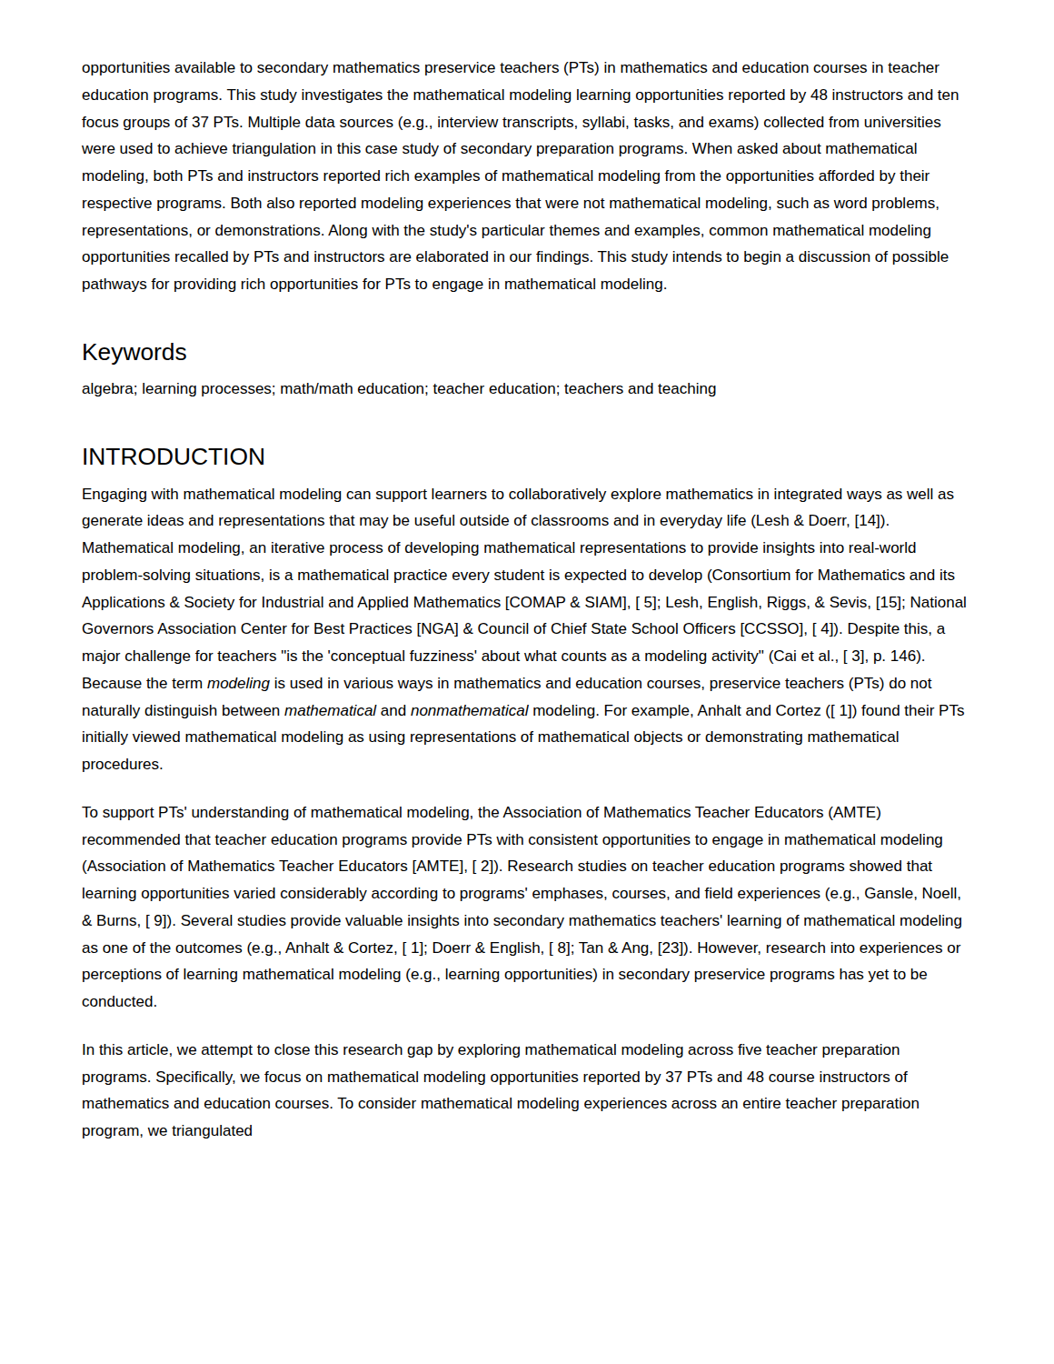opportunities available to secondary mathematics preservice teachers (PTs) in mathematics and education courses in teacher education programs. This study investigates the mathematical modeling learning opportunities reported by 48 instructors and ten focus groups of 37 PTs. Multiple data sources (e.g., interview transcripts, syllabi, tasks, and exams) collected from universities were used to achieve triangulation in this case study of secondary preparation programs. When asked about mathematical modeling, both PTs and instructors reported rich examples of mathematical modeling from the opportunities afforded by their respective programs. Both also reported modeling experiences that were not mathematical modeling, such as word problems, representations, or demonstrations. Along with the study's particular themes and examples, common mathematical modeling opportunities recalled by PTs and instructors are elaborated in our findings. This study intends to begin a discussion of possible pathways for providing rich opportunities for PTs to engage in mathematical modeling.
Keywords
algebra; learning processes; math/math education; teacher education; teachers and teaching
INTRODUCTION
Engaging with mathematical modeling can support learners to collaboratively explore mathematics in integrated ways as well as generate ideas and representations that may be useful outside of classrooms and in everyday life (Lesh & Doerr, [14]). Mathematical modeling, an iterative process of developing mathematical representations to provide insights into real-world problem-solving situations, is a mathematical practice every student is expected to develop (Consortium for Mathematics and its Applications & Society for Industrial and Applied Mathematics [COMAP & SIAM], [ 5]; Lesh, English, Riggs, & Sevis, [15]; National Governors Association Center for Best Practices [NGA] & Council of Chief State School Officers [CCSSO], [ 4]). Despite this, a major challenge for teachers "is the 'conceptual fuzziness' about what counts as a modeling activity" (Cai et al., [ 3], p. 146). Because the term modeling is used in various ways in mathematics and education courses, preservice teachers (PTs) do not naturally distinguish between mathematical and nonmathematical modeling. For example, Anhalt and Cortez ([ 1]) found their PTs initially viewed mathematical modeling as using representations of mathematical objects or demonstrating mathematical procedures.
To support PTs' understanding of mathematical modeling, the Association of Mathematics Teacher Educators (AMTE) recommended that teacher education programs provide PTs with consistent opportunities to engage in mathematical modeling (Association of Mathematics Teacher Educators [AMTE], [ 2]). Research studies on teacher education programs showed that learning opportunities varied considerably according to programs' emphases, courses, and field experiences (e.g., Gansle, Noell, & Burns, [ 9]). Several studies provide valuable insights into secondary mathematics teachers' learning of mathematical modeling as one of the outcomes (e.g., Anhalt & Cortez, [ 1]; Doerr & English, [ 8]; Tan & Ang, [23]). However, research into experiences or perceptions of learning mathematical modeling (e.g., learning opportunities) in secondary preservice programs has yet to be conducted.
In this article, we attempt to close this research gap by exploring mathematical modeling across five teacher preparation programs. Specifically, we focus on mathematical modeling opportunities reported by 37 PTs and 48 course instructors of mathematics and education courses. To consider mathematical modeling experiences across an entire teacher preparation program, we triangulated